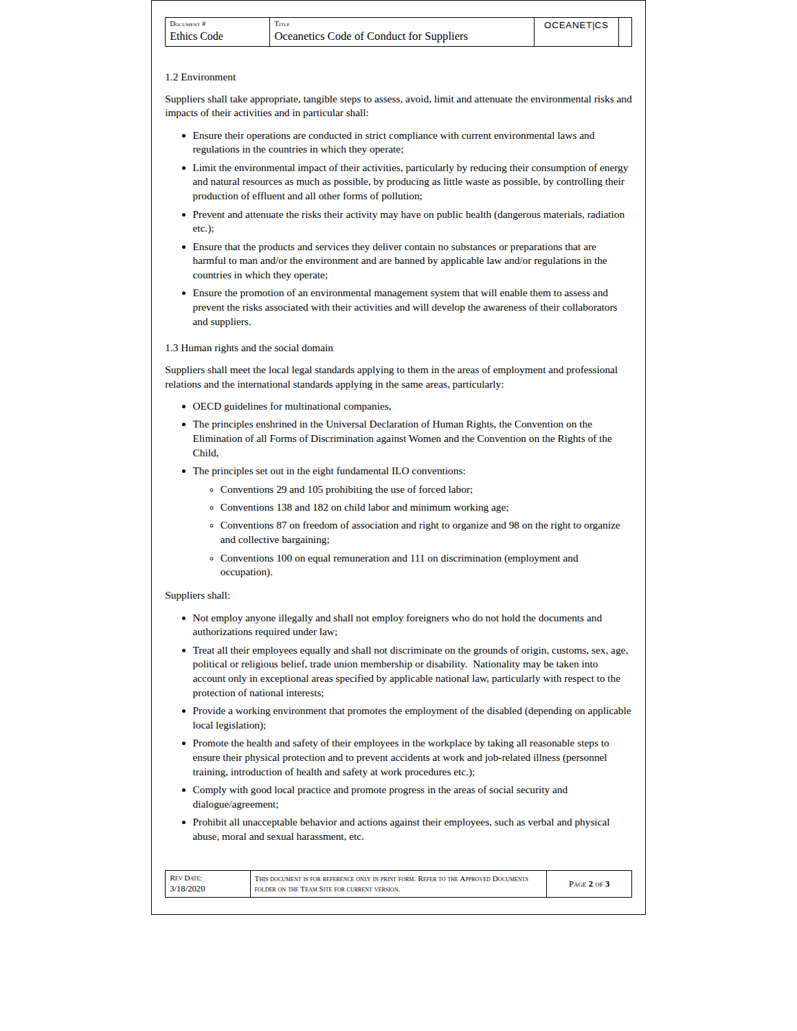| Document # Ethics Code | Title Oceanetics Code of Conduct for Suppliers | OCEANET / CS | |
1.2 Environment
Suppliers shall take appropriate, tangible steps to assess, avoid, limit and attenuate the environmental risks and impacts of their activities and in particular shall:
Ensure their operations are conducted in strict compliance with current environmental laws and regulations in the countries in which they operate;
Limit the environmental impact of their activities, particularly by reducing their consumption of energy and natural resources as much as possible, by producing as little waste as possible, by controlling their production of effluent and all other forms of pollution;
Prevent and attenuate the risks their activity may have on public health (dangerous materials, radiation etc.);
Ensure that the products and services they deliver contain no substances or preparations that are harmful to man and/or the environment and are banned by applicable law and/or regulations in the countries in which they operate;
Ensure the promotion of an environmental management system that will enable them to assess and prevent the risks associated with their activities and will develop the awareness of their collaborators and suppliers.
1.3 Human rights and the social domain
Suppliers shall meet the local legal standards applying to them in the areas of employment and professional relations and the international standards applying in the same areas, particularly:
OECD guidelines for multinational companies,
The principles enshrined in the Universal Declaration of Human Rights, the Convention on the Elimination of all Forms of Discrimination against Women and the Convention on the Rights of the Child,
The principles set out in the eight fundamental ILO conventions:
Conventions 29 and 105 prohibiting the use of forced labor;
Conventions 138 and 182 on child labor and minimum working age;
Conventions 87 on freedom of association and right to organize and 98 on the right to organize and collective bargaining;
Conventions 100 on equal remuneration and 111 on discrimination (employment and occupation).
Suppliers shall:
Not employ anyone illegally and shall not employ foreigners who do not hold the documents and authorizations required under law;
Treat all their employees equally and shall not discriminate on the grounds of origin, customs, sex, age, political or religious belief, trade union membership or disability. Nationality may be taken into account only in exceptional areas specified by applicable national law, particularly with respect to the protection of national interests;
Provide a working environment that promotes the employment of the disabled (depending on applicable local legislation);
Promote the health and safety of their employees in the workplace by taking all reasonable steps to ensure their physical protection and to prevent accidents at work and job-related illness (personnel training, introduction of health and safety at work procedures etc.);
Comply with good local practice and promote progress in the areas of social security and dialogue/agreement;
Prohibit all unacceptable behavior and actions against their employees, such as verbal and physical abuse, moral and sexual harassment, etc.
| Rev Date: 3/18/2020 | This document is for reference only in print form. Refer to the Approved Documents folder on the Team Site for current version. | Page 2 of 3 |